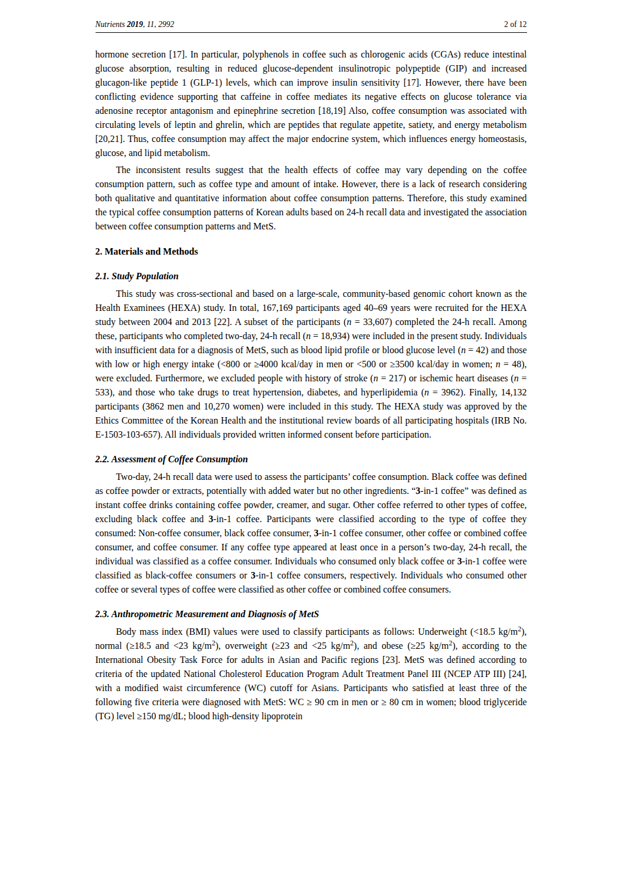Nutrients 2019, 11, 2992 2 of 12
hormone secretion [17]. In particular, polyphenols in coffee such as chlorogenic acids (CGAs) reduce intestinal glucose absorption, resulting in reduced glucose-dependent insulinotropic polypeptide (GIP) and increased glucagon-like peptide 1 (GLP-1) levels, which can improve insulin sensitivity [17]. However, there have been conflicting evidence supporting that caffeine in coffee mediates its negative effects on glucose tolerance via adenosine receptor antagonism and epinephrine secretion [18,19] Also, coffee consumption was associated with circulating levels of leptin and ghrelin, which are peptides that regulate appetite, satiety, and energy metabolism [20,21]. Thus, coffee consumption may affect the major endocrine system, which influences energy homeostasis, glucose, and lipid metabolism.
The inconsistent results suggest that the health effects of coffee may vary depending on the coffee consumption pattern, such as coffee type and amount of intake. However, there is a lack of research considering both qualitative and quantitative information about coffee consumption patterns. Therefore, this study examined the typical coffee consumption patterns of Korean adults based on 24-h recall data and investigated the association between coffee consumption patterns and MetS.
2. Materials and Methods
2.1. Study Population
This study was cross-sectional and based on a large-scale, community-based genomic cohort known as the Health Examinees (HEXA) study. In total, 167,169 participants aged 40–69 years were recruited for the HEXA study between 2004 and 2013 [22]. A subset of the participants (n = 33,607) completed the 24-h recall. Among these, participants who completed two-day, 24-h recall (n = 18,934) were included in the present study. Individuals with insufficient data for a diagnosis of MetS, such as blood lipid profile or blood glucose level (n = 42) and those with low or high energy intake (<800 or ≥4000 kcal/day in men or <500 or ≥3500 kcal/day in women; n = 48), were excluded. Furthermore, we excluded people with history of stroke (n = 217) or ischemic heart diseases (n = 533), and those who take drugs to treat hypertension, diabetes, and hyperlipidemia (n = 3962). Finally, 14,132 participants (3862 men and 10,270 women) were included in this study. The HEXA study was approved by the Ethics Committee of the Korean Health and the institutional review boards of all participating hospitals (IRB No. E-1503-103-657). All individuals provided written informed consent before participation.
2.2. Assessment of Coffee Consumption
Two-day, 24-h recall data were used to assess the participants’ coffee consumption. Black coffee was defined as coffee powder or extracts, potentially with added water but no other ingredients. “3-in-1 coffee” was defined as instant coffee drinks containing coffee powder, creamer, and sugar. Other coffee referred to other types of coffee, excluding black coffee and 3-in-1 coffee. Participants were classified according to the type of coffee they consumed: Non-coffee consumer, black coffee consumer, 3-in-1 coffee consumer, other coffee or combined coffee consumer, and coffee consumer. If any coffee type appeared at least once in a person’s two-day, 24-h recall, the individual was classified as a coffee consumer. Individuals who consumed only black coffee or 3-in-1 coffee were classified as black-coffee consumers or 3-in-1 coffee consumers, respectively. Individuals who consumed other coffee or several types of coffee were classified as other coffee or combined coffee consumers.
2.3. Anthropometric Measurement and Diagnosis of MetS
Body mass index (BMI) values were used to classify participants as follows: Underweight (<18.5 kg/m2), normal (≥18.5 and <23 kg/m2), overweight (≥23 and <25 kg/m2), and obese (≥25 kg/m2), according to the International Obesity Task Force for adults in Asian and Pacific regions [23]. MetS was defined according to criteria of the updated National Cholesterol Education Program Adult Treatment Panel III (NCEP ATP III) [24], with a modified waist circumference (WC) cutoff for Asians. Participants who satisfied at least three of the following five criteria were diagnosed with MetS: WC ≥ 90 cm in men or ≥ 80 cm in women; blood triglyceride (TG) level ≥150 mg/dL; blood high-density lipoprotein